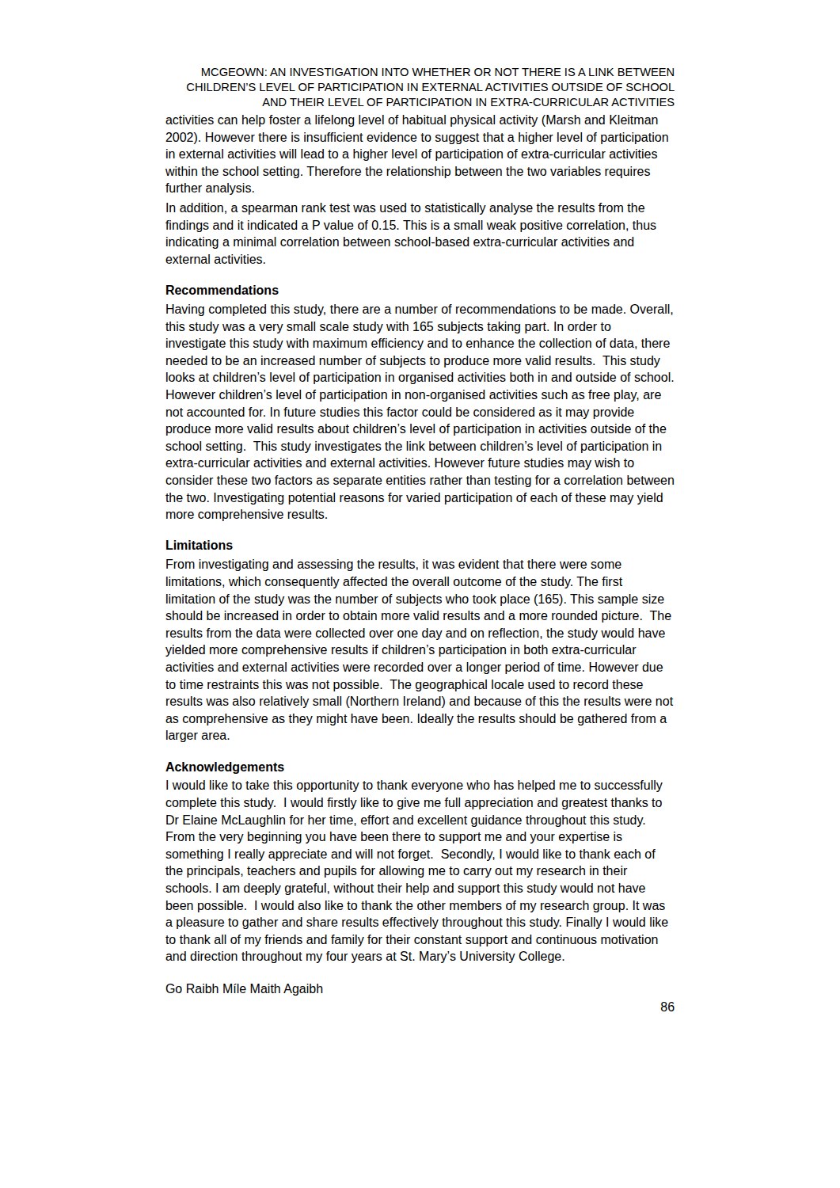MCGEOWN: AN INVESTIGATION INTO WHETHER OR NOT THERE IS A LINK BETWEEN CHILDREN’S LEVEL OF PARTICIPATION IN EXTERNAL ACTIVITIES OUTSIDE OF SCHOOL AND THEIR LEVEL OF PARTICIPATION IN EXTRA-CURRICULAR ACTIVITIES
activities can help foster a lifelong level of habitual physical activity (Marsh and Kleitman 2002). However there is insufficient evidence to suggest that a higher level of participation in external activities will lead to a higher level of participation of extra-curricular activities within the school setting. Therefore the relationship between the two variables requires further analysis.
In addition, a spearman rank test was used to statistically analyse the results from the findings and it indicated a P value of 0.15. This is a small weak positive correlation, thus indicating a minimal correlation between school-based extra-curricular activities and external activities.
Recommendations
Having completed this study, there are a number of recommendations to be made. Overall, this study was a very small scale study with 165 subjects taking part. In order to investigate this study with maximum efficiency and to enhance the collection of data, there needed to be an increased number of subjects to produce more valid results. This study looks at children’s level of participation in organised activities both in and outside of school. However children’s level of participation in non-organised activities such as free play, are not accounted for. In future studies this factor could be considered as it may provide produce more valid results about children’s level of participation in activities outside of the school setting. This study investigates the link between children’s level of participation in extra-curricular activities and external activities. However future studies may wish to consider these two factors as separate entities rather than testing for a correlation between the two. Investigating potential reasons for varied participation of each of these may yield more comprehensive results.
Limitations
From investigating and assessing the results, it was evident that there were some limitations, which consequently affected the overall outcome of the study. The first limitation of the study was the number of subjects who took place (165). This sample size should be increased in order to obtain more valid results and a more rounded picture. The results from the data were collected over one day and on reflection, the study would have yielded more comprehensive results if children’s participation in both extra-curricular activities and external activities were recorded over a longer period of time. However due to time restraints this was not possible. The geographical locale used to record these results was also relatively small (Northern Ireland) and because of this the results were not as comprehensive as they might have been. Ideally the results should be gathered from a larger area.
Acknowledgements
I would like to take this opportunity to thank everyone who has helped me to successfully complete this study. I would firstly like to give me full appreciation and greatest thanks to Dr Elaine McLaughlin for her time, effort and excellent guidance throughout this study. From the very beginning you have been there to support me and your expertise is something I really appreciate and will not forget. Secondly, I would like to thank each of the principals, teachers and pupils for allowing me to carry out my research in their schools. I am deeply grateful, without their help and support this study would not have been possible. I would also like to thank the other members of my research group. It was a pleasure to gather and share results effectively throughout this study. Finally I would like to thank all of my friends and family for their constant support and continuous motivation and direction throughout my four years at St. Mary’s University College.
Go Raibh Míle Maith Agaibh
86